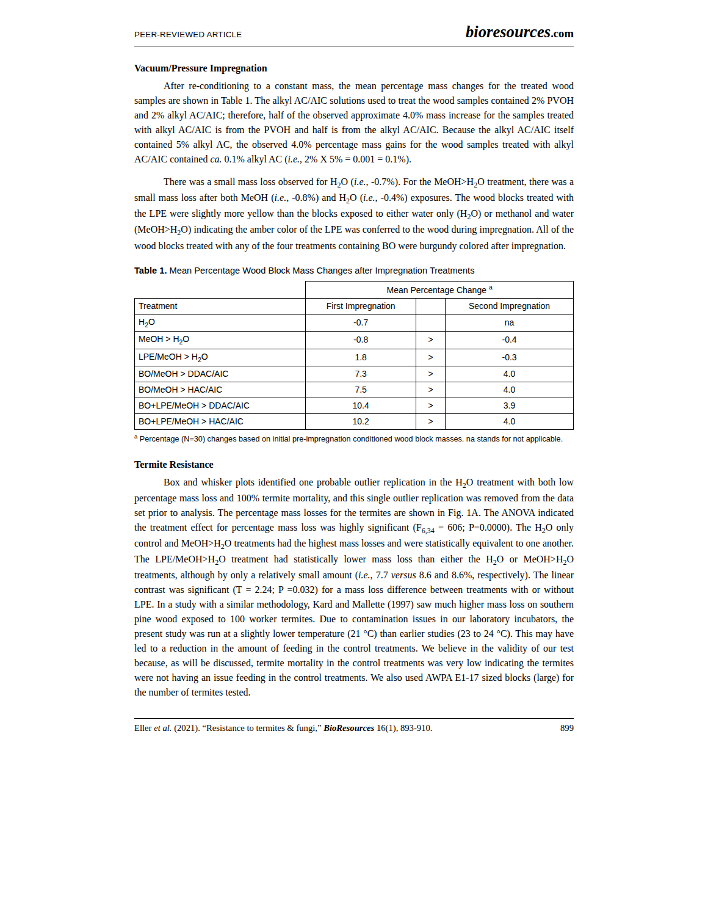PEER-REVIEWED ARTICLE
bioresources.com
Vacuum/Pressure Impregnation
After re-conditioning to a constant mass, the mean percentage mass changes for the treated wood samples are shown in Table 1. The alkyl AC/AIC solutions used to treat the wood samples contained 2% PVOH and 2% alkyl AC/AIC; therefore, half of the observed approximate 4.0% mass increase for the samples treated with alkyl AC/AIC is from the PVOH and half is from the alkyl AC/AIC. Because the alkyl AC/AIC itself contained 5% alkyl AC, the observed 4.0% percentage mass gains for the wood samples treated with alkyl AC/AIC contained ca. 0.1% alkyl AC (i.e., 2% X 5% = 0.001 = 0.1%).
There was a small mass loss observed for H2O (i.e., -0.7%). For the MeOH>H2O treatment, there was a small mass loss after both MeOH (i.e., -0.8%) and H2O (i.e., -0.4%) exposures. The wood blocks treated with the LPE were slightly more yellow than the blocks exposed to either water only (H2O) or methanol and water (MeOH>H2O) indicating the amber color of the LPE was conferred to the wood during impregnation. All of the wood blocks treated with any of the four treatments containing BO were burgundy colored after impregnation.
Table 1. Mean Percentage Wood Block Mass Changes after Impregnation Treatments
| | Mean Percentage Change a |
| --- | --- |
| Treatment | First Impregnation | | Second Impregnation |
| H 2 O | -0.7 | | na |
| MeOH > H 2 O | -0.8 | > | -0.4 |
| LPE/MeOH > H 2 O | 1.8 | > | -0.3 |
| BO/MeOH > DDAC/AIC | 7.3 | > | 4.0 |
| BO/MeOH > HAC/AIC | 7.5 | > | 4.0 |
| BO+LPE/MeOH > DDAC/AIC | 10.4 | > | 3.9 |
| BO+LPE/MeOH > HAC/AIC | 10.2 | > | 4.0 |
a Percentage (N=30) changes based on initial pre-impregnation conditioned wood block masses. na stands for not applicable.
Termite Resistance
Box and whisker plots identified one probable outlier replication in the H2O treatment with both low percentage mass loss and 100% termite mortality, and this single outlier replication was removed from the data set prior to analysis. The percentage mass losses for the termites are shown in Fig. 1A. The ANOVA indicated the treatment effect for percentage mass loss was highly significant (F6,34 = 606; P=0.0000). The H2O only control and MeOH>H2O treatments had the highest mass losses and were statistically equivalent to one another. The LPE/MeOH>H2O treatment had statistically lower mass loss than either the H2O or MeOH>H2O treatments, although by only a relatively small amount (i.e., 7.7 versus 8.6 and 8.6%, respectively). The linear contrast was significant (T = 2.24; P =0.032) for a mass loss difference between treatments with or without LPE. In a study with a similar methodology, Kard and Mallette (1997) saw much higher mass loss on southern pine wood exposed to 100 worker termites. Due to contamination issues in our laboratory incubators, the present study was run at a slightly lower temperature (21 °C) than earlier studies (23 to 24 °C). This may have led to a reduction in the amount of feeding in the control treatments. We believe in the validity of our test because, as will be discussed, termite mortality in the control treatments was very low indicating the termites were not having an issue feeding in the control treatments. We also used AWPA E1-17 sized blocks (large) for the number of termites tested.
Eller et al. (2021). “Resistance to termites & fungi,” BioResources 16(1), 893-910.
899